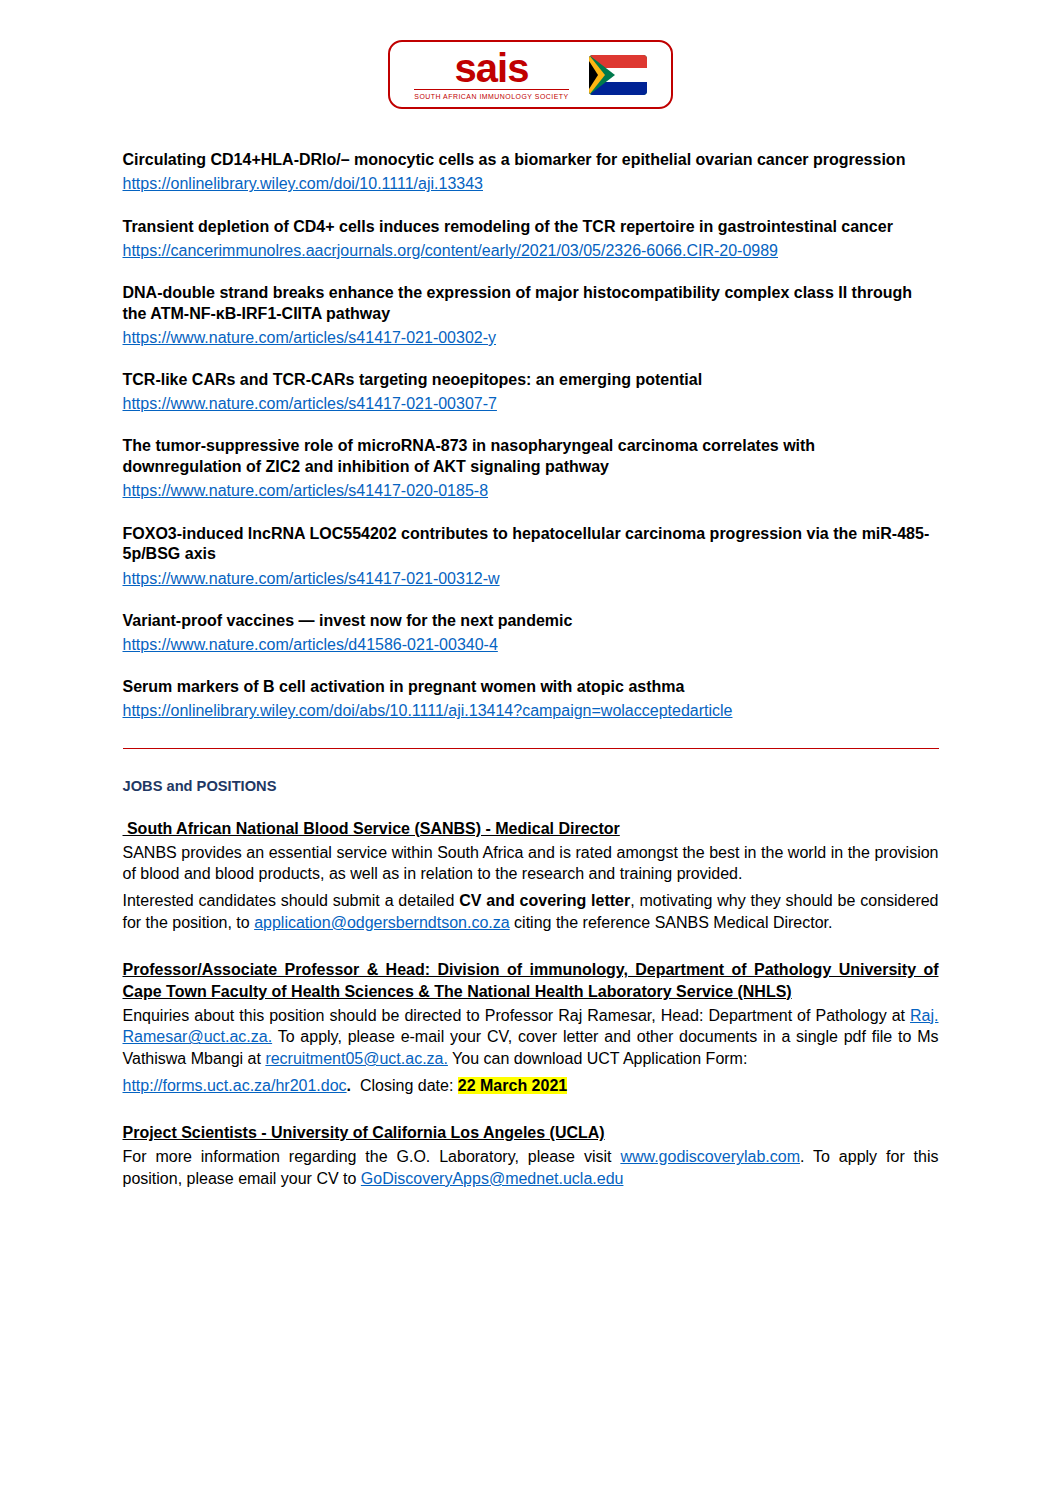| sais South African Immunology Society | |
Circulating CD14+HLA-DRlo/– monocytic cells as a biomarker for epithelial ovarian cancer progression
https://onlinelibrary.wiley.com/doi/10.1111/aji.13343
Transient depletion of CD4+ cells induces remodeling of the TCR repertoire in gastrointestinal cancer
https://cancerimmunolres.aacrjournals.org/content/early/2021/03/05/2326-6066.CIR-20-0989
DNA-double strand breaks enhance the expression of major histocompatibility complex class II through the ATM-NF-κB-IRF1-CIITA pathway
https://www.nature.com/articles/s41417-021-00302-y
TCR-like CARs and TCR-CARs targeting neoepitopes: an emerging potential
https://www.nature.com/articles/s41417-021-00307-7
The tumor-suppressive role of microRNA-873 in nasopharyngeal carcinoma correlates with downregulation of ZIC2 and inhibition of AKT signaling pathway
https://www.nature.com/articles/s41417-020-0185-8
FOXO3-induced lncRNA LOC554202 contributes to hepatocellular carcinoma progression via the miR-485-5p/BSG axis
https://www.nature.com/articles/s41417-021-00312-w
Variant-proof vaccines — invest now for the next pandemic
https://www.nature.com/articles/d41586-021-00340-4
Serum markers of B cell activation in pregnant women with atopic asthma
https://onlinelibrary.wiley.com/doi/abs/10.1111/aji.13414?campaign=wolacceptedarticle
JOBS and POSITIONS
South African National Blood Service (SANBS) - Medical Director
SANBS provides an essential service within South Africa and is rated amongst the best in the world in the provision of blood and blood products, as well as in relation to the research and training provided.
Interested candidates should submit a detailed CV and covering letter, motivating why they should be considered for the position, to application@odgersberndtson.co.za citing the reference SANBS Medical Director.
Professor/Associate Professor & Head: Division of immunology, Department of Pathology University of Cape Town Faculty of Health Sciences & The National Health Laboratory Service (NHLS)
Enquiries about this position should be directed to Professor Raj Ramesar, Head: Department of Pathology at Raj.Ramesar@uct.ac.za. To apply, please e-mail your CV, cover letter and other documents in a single pdf file to Ms Vathiswa Mbangi at recruitment05@uct.ac.za. You can download UCT Application Form:
http://forms.uct.ac.za/hr201.doc. Closing date: 22 March 2021
Project Scientists - University of California Los Angeles (UCLA)
For more information regarding the G.O. Laboratory, please visit www.godiscoverylab.com. To apply for this position, please email your CV to GoDiscoveryApps@mednet.ucla.edu